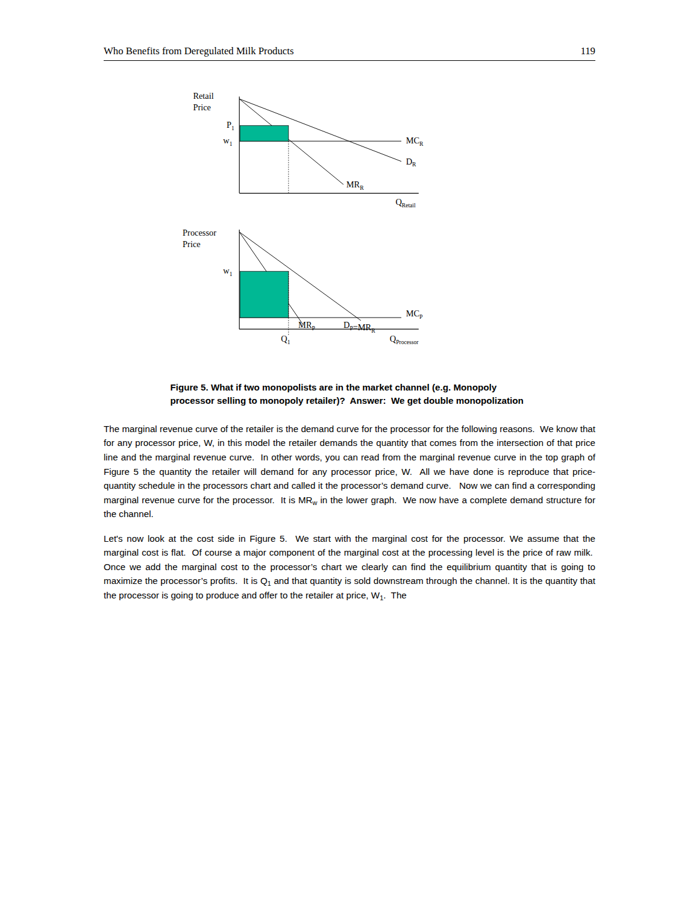Who Benefits from Deregulated Milk Products 119
Double monopolization in the market channel Two stacked graphs. The upper graph shows retail price on the vertical axis and retail quantity on the horizontal axis, with a retail demand curve D sub R, a retail marginal revenue curve MR sub R, a flat retail marginal cost curve MC sub R at price w sub 1, and retail price P sub 1 above it; a shaded rectangle between w sub 1 and P sub 1 represents retailer margin. The lower graph shows processor price on the vertical axis and processor quantity on the horizontal axis, with the processor demand curve D sub P equal to MR sub R, a processor marginal revenue curve MR sub P, a flat processor marginal cost curve MC sub P, processor price w sub 1, and equilibrium quantity Q sub 1; a shaded rectangle represents processor margin. A dashed vertical line links the equilibrium quantity across both graphs. Retail Price P1 w1 MCR DR MRR QRetail Processor Price w1 MCP MRP DP=MRR Q1 QProcessor
Figure 5. What if two monopolists are in the market channel (e.g. Monopoly processor selling to monopoly retailer)? Answer: We get double monopolization
The marginal revenue curve of the retailer is the demand curve for the processor for the following reasons. We know that for any processor price, W, in this model the retailer demands the quantity that comes from the intersection of that price line and the marginal revenue curve. In other words, you can read from the marginal revenue curve in the top graph of Figure 5 the quantity the retailer will demand for any processor price, W. All we have done is reproduce that price-quantity schedule in the processors chart and called it the processor’s demand curve. Now we can find a corresponding marginal revenue curve for the processor. It is MRw in the lower graph. We now have a complete demand structure for the channel.
Let's now look at the cost side in Figure 5. We start with the marginal cost for the processor. We assume that the marginal cost is flat. Of course a major component of the marginal cost at the processing level is the price of raw milk. Once we add the marginal cost to the processor’s chart we clearly can find the equilibrium quantity that is going to maximize the processor’s profits. It is Q1 and that quantity is sold downstream through the channel. It is the quantity that the processor is going to produce and offer to the retailer at price, W1. The